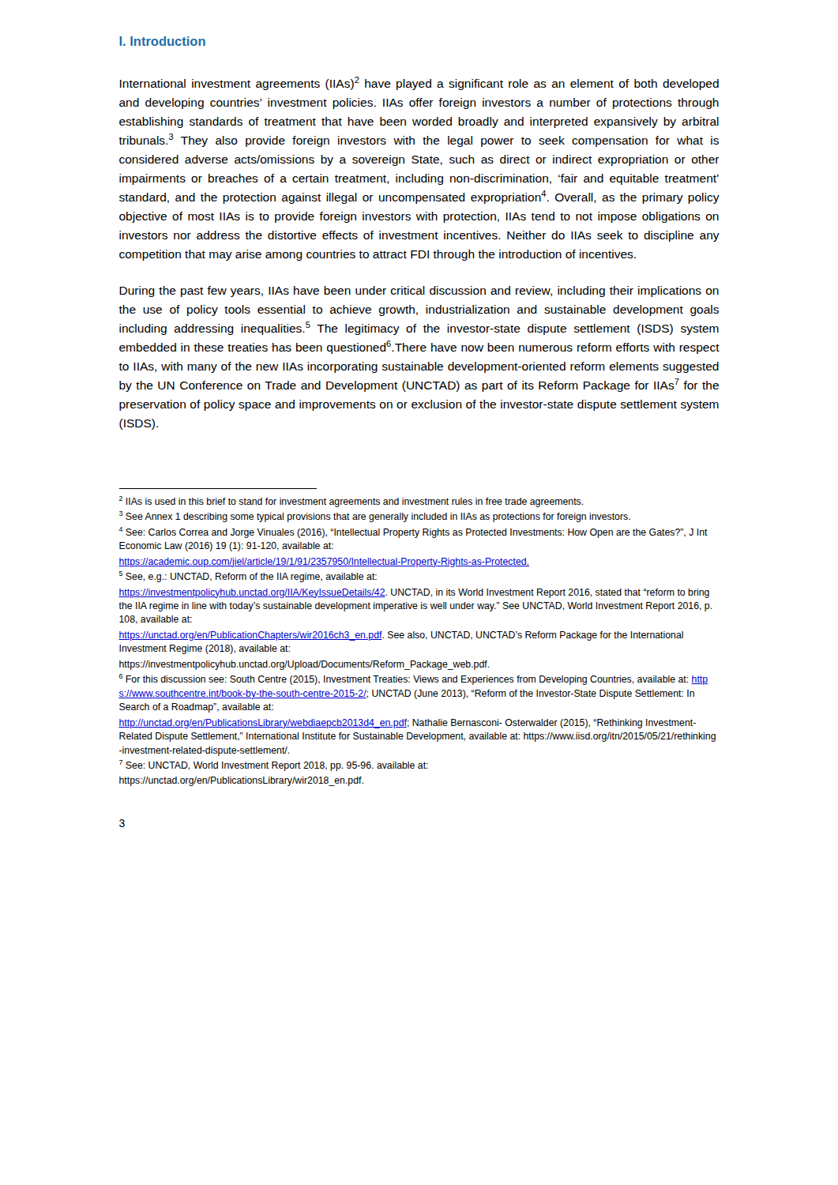I. Introduction
International investment agreements (IIAs)2 have played a significant role as an element of both developed and developing countries’ investment policies. IIAs offer foreign investors a number of protections through establishing standards of treatment that have been worded broadly and interpreted expansively by arbitral tribunals.3 They also provide foreign investors with the legal power to seek compensation for what is considered adverse acts/omissions by a sovereign State, such as direct or indirect expropriation or other impairments or breaches of a certain treatment, including non-discrimination, ‘fair and equitable treatment’ standard, and the protection against illegal or uncompensated expropriation4. Overall, as the primary policy objective of most IIAs is to provide foreign investors with protection, IIAs tend to not impose obligations on investors nor address the distortive effects of investment incentives. Neither do IIAs seek to discipline any competition that may arise among countries to attract FDI through the introduction of incentives.
During the past few years, IIAs have been under critical discussion and review, including their implications on the use of policy tools essential to achieve growth, industrialization and sustainable development goals including addressing inequalities.5 The legitimacy of the investor-state dispute settlement (ISDS) system embedded in these treaties has been questioned6.There have now been numerous reform efforts with respect to IIAs, with many of the new IIAs incorporating sustainable development-oriented reform elements suggested by the UN Conference on Trade and Development (UNCTAD) as part of its Reform Package for IIAs7 for the preservation of policy space and improvements on or exclusion of the investor-state dispute settlement system (ISDS).
2 IIAs is used in this brief to stand for investment agreements and investment rules in free trade agreements.
3 See Annex 1 describing some typical provisions that are generally included in IIAs as protections for foreign investors.
4 See: Carlos Correa and Jorge Vinuales (2016), “Intellectual Property Rights as Protected Investments: How Open are the Gates?”, J Int Economic Law (2016) 19 (1): 91-120, available at:
https://academic.oup.com/jiel/article/19/1/91/2357950/Intellectual-Property-Rights-as-Protected.
5 See, e.g.: UNCTAD, Reform of the IIA regime, available at:
https://investmentpolicyhub.unctad.org/IIA/KeyIssueDetails/42. UNCTAD, in its World Investment Report 2016, stated that “reform to bring the IIA regime in line with today’s sustainable development imperative is well under way.” See UNCTAD, World Investment Report 2016, p. 108, available at:
https://unctad.org/en/PublicationChapters/wir2016ch3_en.pdf. See also, UNCTAD, UNCTAD’s Reform Package for the International Investment Regime (2018), available at:
https://investmentpolicyhub.unctad.org/Upload/Documents/Reform_Package_web.pdf.
6 For this discussion see: South Centre (2015), Investment Treaties: Views and Experiences from Developing Countries, available at: https://www.southcentre.int/book-by-the-south-centre-2015-2/; UNCTAD (June 2013), “Reform of the Investor-State Dispute Settlement: In Search of a Roadmap”, available at:
http://unctad.org/en/PublicationsLibrary/webdiaepcb2013d4_en.pdf; Nathalie Bernasconi- Osterwalder (2015), “Rethinking Investment-Related Dispute Settlement,” International Institute for Sustainable Development, available at: https://www.iisd.org/itn/2015/05/21/rethinking-investment-related-dispute-settlement/.
7 See: UNCTAD, World Investment Report 2018, pp. 95-96. available at:
https://unctad.org/en/PublicationsLibrary/wir2018_en.pdf.
3